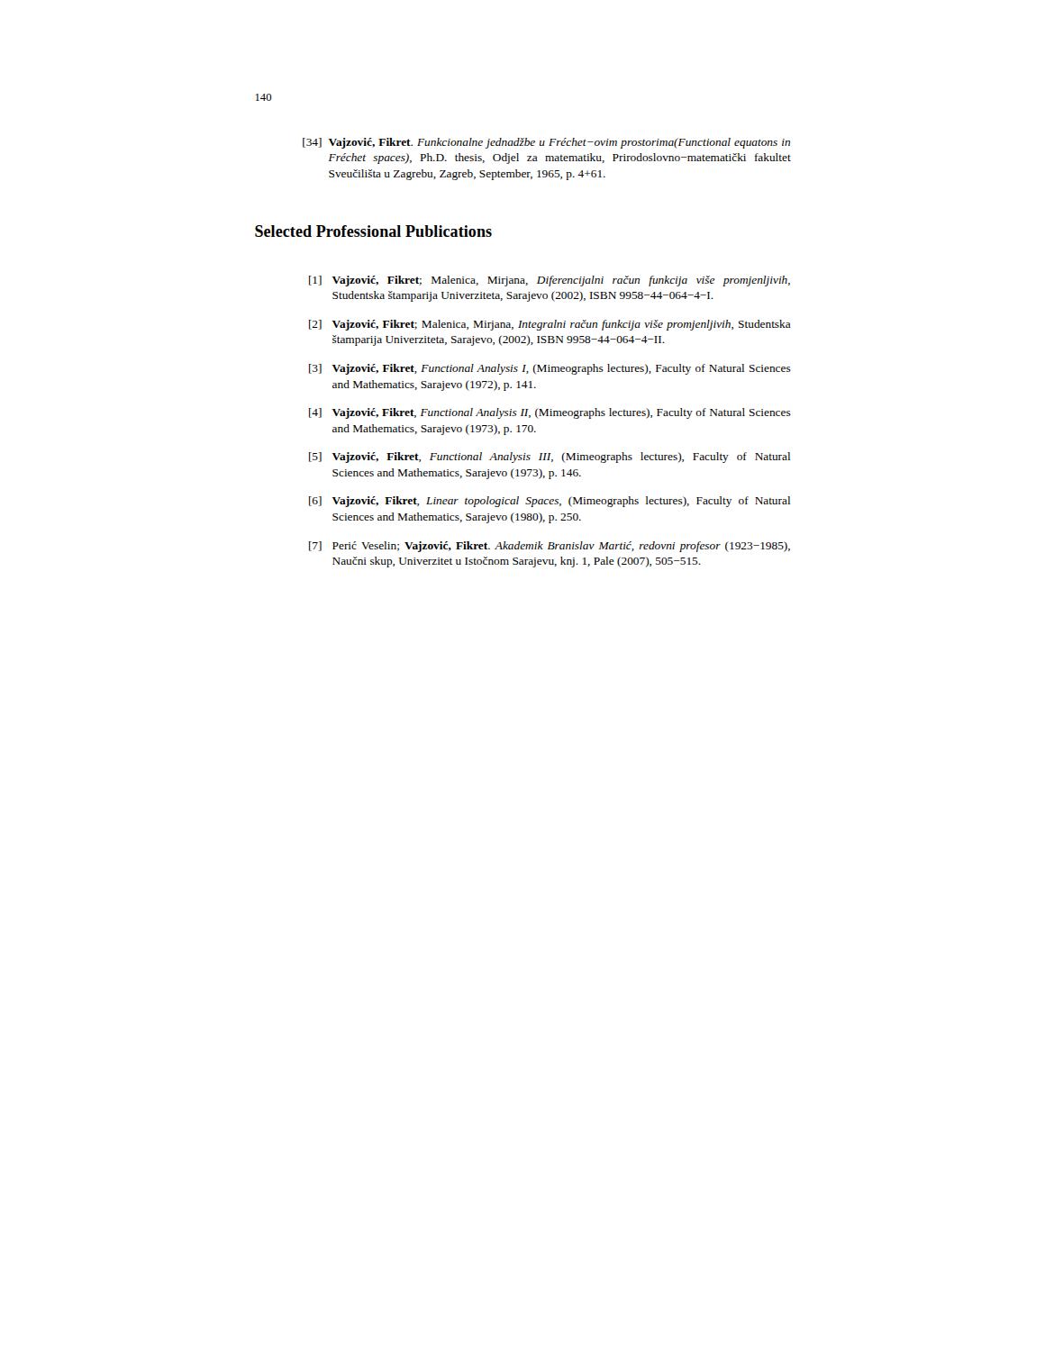140
[34] Vajzović, Fikret. Funkcionalne jednadžbe u Fréchet−ovim prostorima(Functional equatons in Fréchet spaces), Ph.D. thesis, Odjel za matematiku, Prirodoslovno−matematički fakultet Sveučilišta u Zagrebu, Zagreb, September, 1965, p. 4+61.
Selected Professional Publications
[1] Vajzović, Fikret; Malenica, Mirjana, Diferencijalni račun funkcija više promjenljivih, Studentska štamparija Univerziteta, Sarajevo (2002), ISBN 9958−44−064−4−I.
[2] Vajzović, Fikret; Malenica, Mirjana, Integralni račun funkcija više promjenljivih, Studentska štamparija Univerziteta, Sarajevo, (2002), ISBN 9958−44−064−4−II.
[3] Vajzović, Fikret, Functional Analysis I, (Mimeographs lectures), Faculty of Natural Sciences and Mathematics, Sarajevo (1972), p. 141.
[4] Vajzović, Fikret, Functional Analysis II, (Mimeographs lectures), Faculty of Natural Sciences and Mathematics, Sarajevo (1973), p. 170.
[5] Vajzović, Fikret, Functional Analysis III, (Mimeographs lectures), Faculty of Natural Sciences and Mathematics, Sarajevo (1973), p. 146.
[6] Vajzović, Fikret, Linear topological Spaces, (Mimeographs lectures), Faculty of Natural Sciences and Mathematics, Sarajevo (1980), p. 250.
[7] Perić Veselin; Vajzović, Fikret. Akademik Branislav Martić, redovni profesor (1923−1985), Naučni skup, Univerzitet u Istočnom Sarajevu, knj. 1, Pale (2007), 505−515.